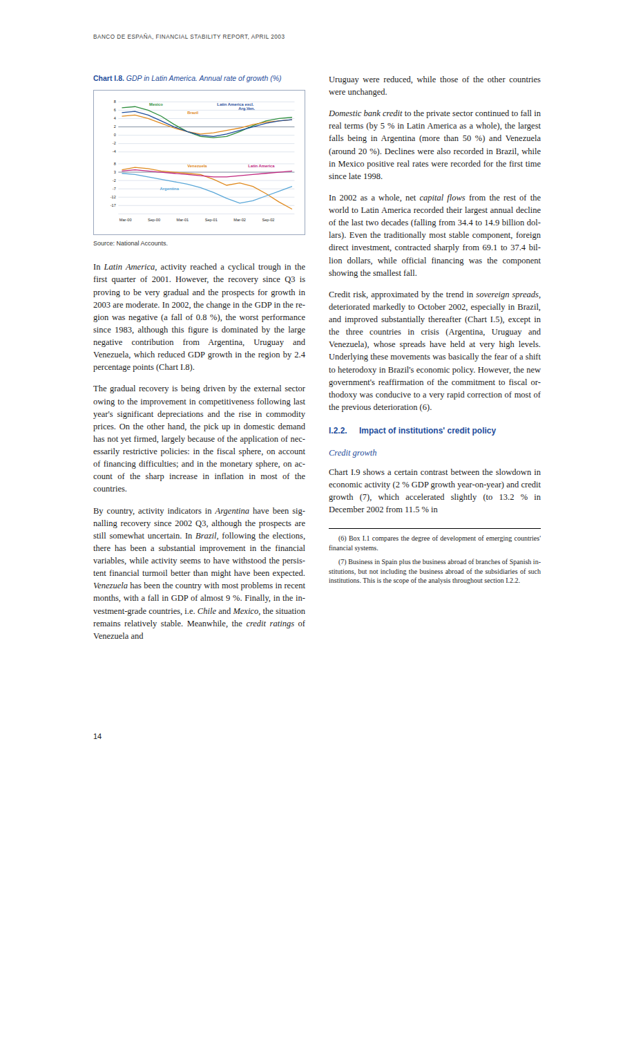Banco de España, Financial Stability Report, April 2003
Chart I.8. GDP in Latin America. Annual rate of growth (%)
8 6 4 2 0 -2 -4 Mexico Latin America excl. Arg.Ven. Brazil 8 3 -2 -7 -12 -17 Venezuela Latin America Argentina Mar-00 Sep-00 Mar-01 Sep-01 Mar-02 Sep-02
Source: National Accounts.
In Latin America, activity reached a cyclical trough in the first quarter of 2001. However, the recovery since Q3 is proving to be very gradual and the prospects for growth in 2003 are moderate. In 2002, the change in the GDP in the region was negative (a fall of 0.8 %), the worst performance since 1983, although this figure is dominated by the large negative contribution from Argentina, Uruguay and Venezuela, which reduced GDP growth in the region by 2.4 percentage points (Chart I.8).
The gradual recovery is being driven by the external sector owing to the improvement in competitiveness following last year's significant depreciations and the rise in commodity prices. On the other hand, the pick up in domestic demand has not yet firmed, largely because of the application of necessarily restrictive policies: in the fiscal sphere, on account of financing difficulties; and in the monetary sphere, on account of the sharp increase in inflation in most of the countries.
By country, activity indicators in Argentina have been signalling recovery since 2002 Q3, although the prospects are still somewhat uncertain. In Brazil, following the elections, there has been a substantial improvement in the financial variables, while activity seems to have withstood the persistent financial turmoil better than might have been expected. Venezuela has been the country with most problems in recent months, with a fall in GDP of almost 9 %. Finally, in the investment-grade countries, i.e. Chile and Mexico, the situation remains relatively stable. Meanwhile, the credit ratings of Venezuela and
Uruguay were reduced, while those of the other countries were unchanged.
Domestic bank credit to the private sector continued to fall in real terms (by 5 % in Latin America as a whole), the largest falls being in Argentina (more than 50 %) and Venezuela (around 20 %). Declines were also recorded in Brazil, while in Mexico positive real rates were recorded for the first time since late 1998.
In 2002 as a whole, net capital flows from the rest of the world to Latin America recorded their largest annual decline of the last two decades (falling from 34.4 to 14.9 billion dollars). Even the traditionally most stable component, foreign direct investment, contracted sharply from 69.1 to 37.4 billion dollars, while official financing was the component showing the smallest fall.
Credit risk, approximated by the trend in sovereign spreads, deteriorated markedly to October 2002, especially in Brazil, and improved substantially thereafter (Chart I.5), except in the three countries in crisis (Argentina, Uruguay and Venezuela), whose spreads have held at very high levels. Underlying these movements was basically the fear of a shift to heterodoxy in Brazil's economic policy. However, the new government's reaffirmation of the commitment to fiscal orthodoxy was conducive to a very rapid correction of most of the previous deterioration (6).
I.2.2. Impact of institutions' credit policy
Credit growth
Chart I.9 shows a certain contrast between the slowdown in economic activity (2 % GDP growth year-on-year) and credit growth (7), which accelerated slightly (to 13.2 % in December 2002 from 11.5 % in
(6) Box I.1 compares the degree of development of emerging countries' financial systems.
(7) Business in Spain plus the business abroad of branches of Spanish institutions, but not including the business abroad of the subsidiaries of such institutions. This is the scope of the analysis throughout section I.2.2.
14